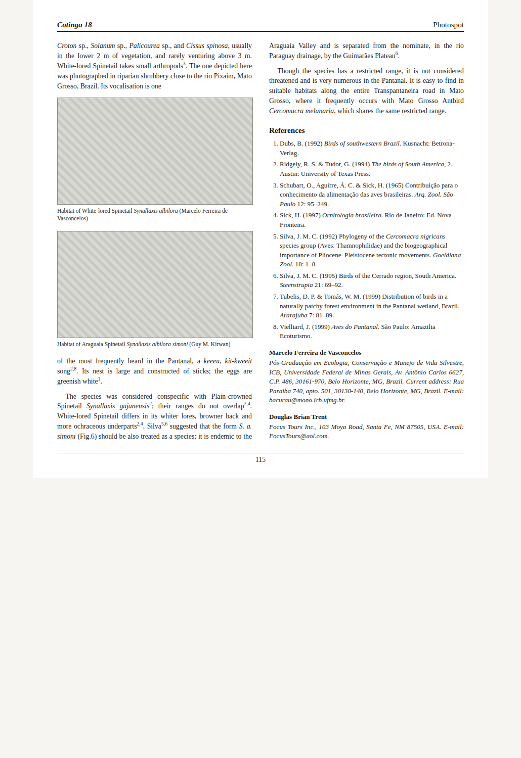Cotinga 18 Photospot
Croton sp., Solanum sp., Palicourea sp., and Cissus spinosa, usually in the lower 2 m of vegetation, and rarely venturing above 3 m. White-lored Spinetail takes small arthropods3. The one depicted here was photographed in riparian shrubbery close to the rio Pixaim, Mato Grosso, Brazil. Its vocalisation is one
Habitat of White-lored Spinetail Synallaxis albilora (Marcelo Ferreira de Vasconcelos)
Habitat of Araguaia Spinetail Synallaxis albilora simoni (Guy M. Kirwan)
of the most frequently heard in the Pantanal, a keeeu, kit-kweeit song2,8. Its nest is large and constructed of sticks; the eggs are greenish white1.
The species was considered conspecific with Plain-crowned Spinetail Synallaxis gujanensis2; their ranges do not overlap2,4. White-lored Spinetail differs in its whiter lores, browner back and more ochraceous underparts2,4. Silva5,6 suggested that the form S. a. simoni (Fig.6) should be also treated as a species; it is endemic to the Araguaia Valley and is separated from the nominate, in the rio Paraguay drainage, by the Guimarães Plateau6.
Though the species has a restricted range, it is not considered threatened and is very numerous in the Pantanal. It is easy to find in suitable habitats along the entire Transpantaneira road in Mato Grosso, where it frequently occurs with Mato Grosso Antbird Cercomacra melanaria, which shares the same restricted range.
References
Dubs, B. (1992) Birds of southwestern Brazil. Kusnacht: Betrona-Verlag.
Ridgely, R. S. & Tudor, G. (1994) The birds of South America, 2. Austin: University of Texas Press.
Schubart, O., Aguirre, Á. C. & Sick, H. (1965) Contribuição para o conhecimento da alimentação das aves brasileiras. Arq. Zool. São Paulo 12: 95–249.
Sick, H. (1997) Ornitologia brasileira. Rio de Janeiro: Ed. Nova Fronteira.
Silva, J. M. C. (1992) Phylogeny of the Cercomacra nigricans species group (Aves: Thamnophilidae) and the biogeographical importance of Pliocene–Pleistocene tectonic movements. Goeldiana Zool. 18: 1–8.
Silva, J. M. C. (1995) Birds of the Cerrado region, South America. Steenstrupia 21: 69–92.
Tubelis, D. P. & Tomás, W. M. (1999) Distribution of birds in a naturally patchy forest environment in the Pantanal wetland, Brazil. Ararajuba 7: 81–89.
Vielliard, J. (1999) Aves do Pantanal. São Paulo: Amazilia Ecoturismo.
Marcelo Ferreira de Vasconcelos Pós-Graduação em Ecologia, Conservação e Manejo de Vida Silvestre, ICB, Universidade Federal de Minas Gerais, Av. Antônio Carlos 6627, C.P. 486, 30161-970, Belo Horizonte, MG, Brazil. Current address: Rua Paraiba 740, apto. 501, 30130-140, Belo Horizonte, MG, Brazil. E-mail: bacurau@mono.icb.ufmg.br.
Douglas Brian Trent Focus Tours Inc., 103 Moya Road, Santa Fe, NM 87505, USA. E-mail: FocusTours@aol.com.
115